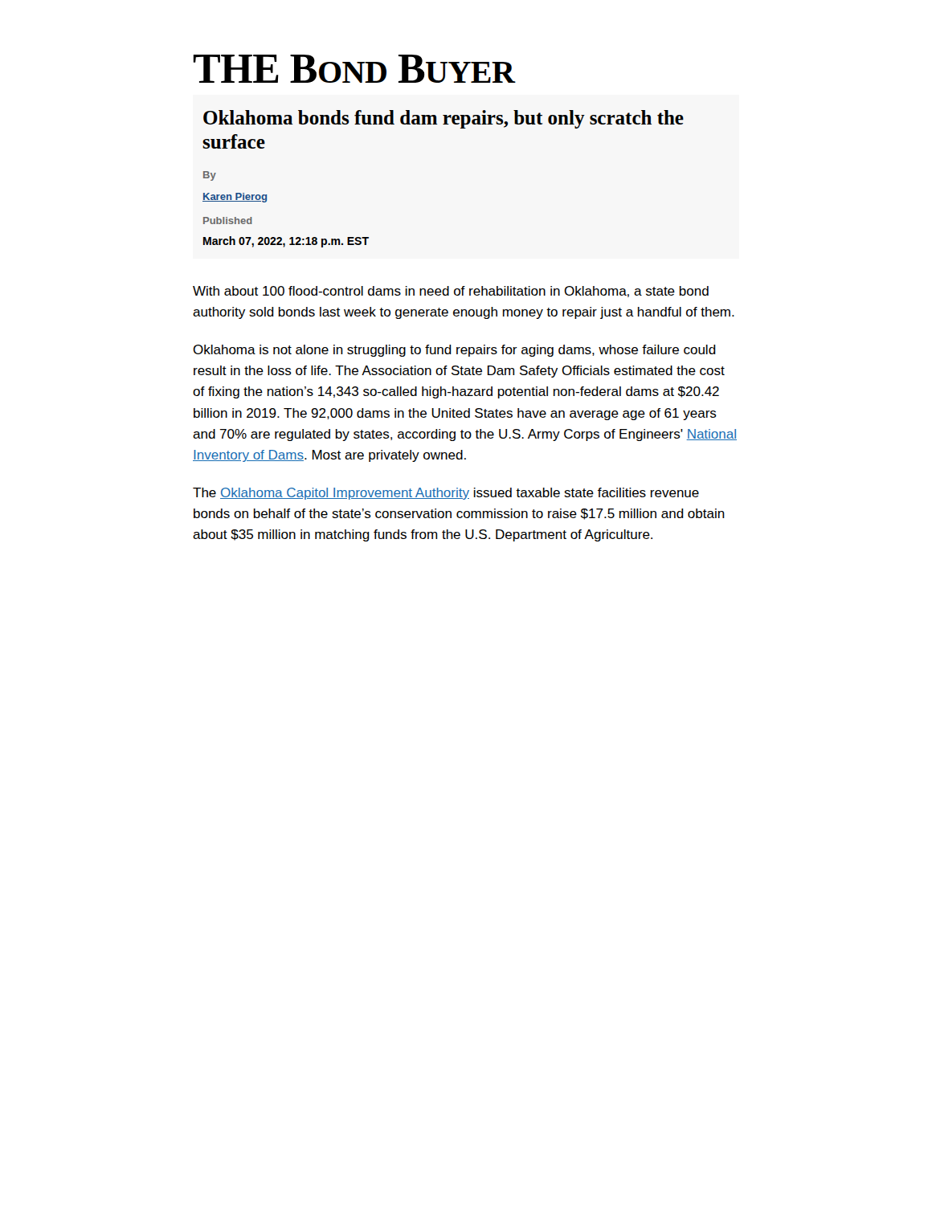THE BOND BUYER
Oklahoma bonds fund dam repairs, but only scratch the surface
By
Karen Pierog
Published
March 07, 2022, 12:18 p.m. EST
With about 100 flood-control dams in need of rehabilitation in Oklahoma, a state bond authority sold bonds last week to generate enough money to repair just a handful of them.
Oklahoma is not alone in struggling to fund repairs for aging dams, whose failure could result in the loss of life. The Association of State Dam Safety Officials estimated the cost of fixing the nation’s 14,343 so-called high-hazard potential non-federal dams at $20.42 billion in 2019. The 92,000 dams in the United States have an average age of 61 years and 70% are regulated by states, according to the U.S. Army Corps of Engineers' National Inventory of Dams. Most are privately owned.
The Oklahoma Capitol Improvement Authority issued taxable state facilities revenue bonds on behalf of the state’s conservation commission to raise $17.5 million and obtain about $35 million in matching funds from the U.S. Department of Agriculture.